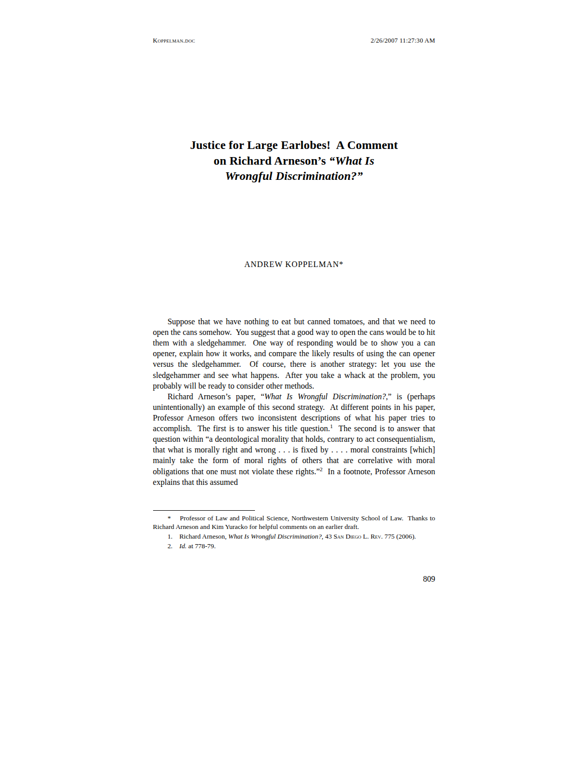Koppelman.doc 2/26/2007 11:27:30 AM
Justice for Large Earlobes! A Comment
on Richard Arneson’s “What Is
Wrongful Discrimination?”
ANDREW KOPPELMAN*
Suppose that we have nothing to eat but canned tomatoes, and that we need to open the cans somehow. You suggest that a good way to open the cans would be to hit them with a sledgehammer. One way of responding would be to show you a can opener, explain how it works, and compare the likely results of using the can opener versus the sledgehammer. Of course, there is another strategy: let you use the sledgehammer and see what happens. After you take a whack at the problem, you probably will be ready to consider other methods.
Richard Arneson’s paper, “What Is Wrongful Discrimination?,” is (perhaps unintentionally) an example of this second strategy. At different points in his paper, Professor Arneson offers two inconsistent descriptions of what his paper tries to accomplish. The first is to answer his title question.1 The second is to answer that question within “a deontological morality that holds, contrary to act consequentialism, that what is morally right and wrong . . . is fixed by . . . . moral constraints [which] mainly take the form of moral rights of others that are correlative with moral obligations that one must not violate these rights.”2 In a footnote, Professor Arneson explains that this assumed
* Professor of Law and Political Science, Northwestern University School of Law. Thanks to Richard Arneson and Kim Yuracko for helpful comments on an earlier draft.
1. Richard Arneson, What Is Wrongful Discrimination?, 43 San Diego L. Rev. 775 (2006).
2. Id. at 778-79.
809